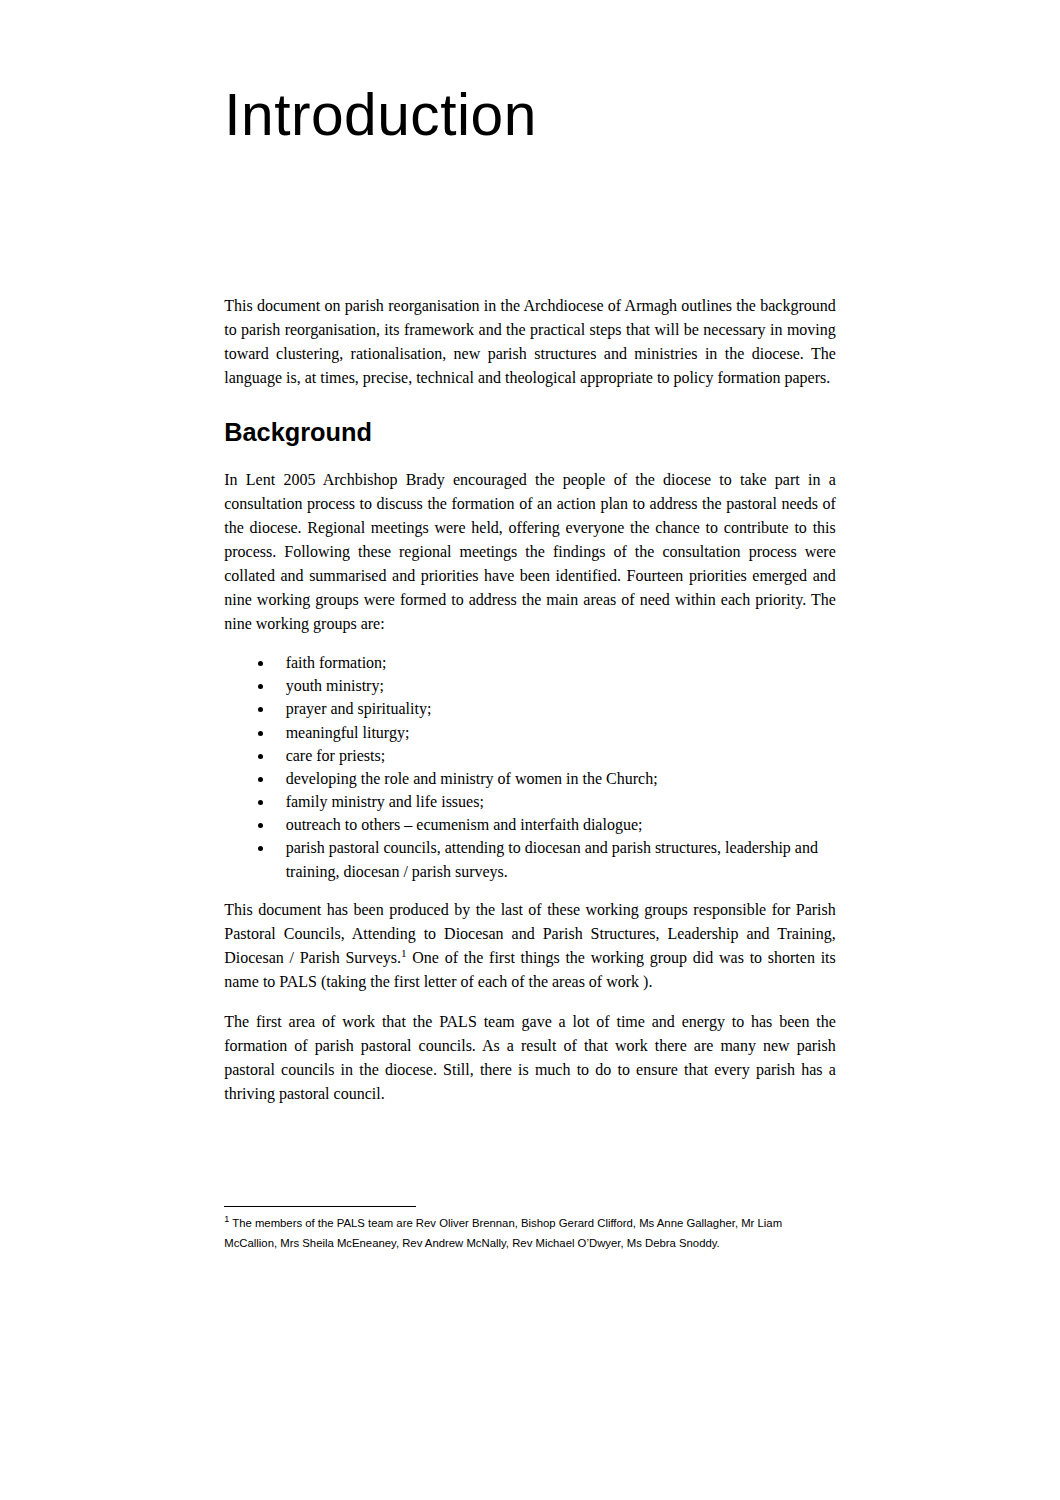Introduction
This document on parish reorganisation in the Archdiocese of Armagh outlines the background to parish reorganisation, its framework and the practical steps that will be necessary in moving toward clustering, rationalisation, new parish structures and ministries in the diocese. The language is, at times, precise, technical and theological appropriate to policy formation papers.
Background
In Lent 2005 Archbishop Brady encouraged the people of the diocese to take part in a consultation process to discuss the formation of an action plan to address the pastoral needs of the diocese. Regional meetings were held, offering everyone the chance to contribute to this process. Following these regional meetings the findings of the consultation process were collated and summarised and priorities have been identified. Fourteen priorities emerged and nine working groups were formed to address the main areas of need within each priority. The nine working groups are:
faith formation;
youth ministry;
prayer and spirituality;
meaningful liturgy;
care for priests;
developing the role and ministry of women in the Church;
family ministry and life issues;
outreach to others – ecumenism and interfaith dialogue;
parish pastoral councils, attending to diocesan and parish structures, leadership and training, diocesan / parish surveys.
This document has been produced by the last of these working groups responsible for Parish Pastoral Councils, Attending to Diocesan and Parish Structures, Leadership and Training, Diocesan / Parish Surveys.1 One of the first things the working group did was to shorten its name to PALS (taking the first letter of each of the areas of work ).
The first area of work that the PALS team gave a lot of time and energy to has been the formation of parish pastoral councils. As a result of that work there are many new parish pastoral councils in the diocese. Still, there is much to do to ensure that every parish has a thriving pastoral council.
1 The members of the PALS team are Rev Oliver Brennan, Bishop Gerard Clifford, Ms Anne Gallagher, Mr Liam McCallion, Mrs Sheila McEneaney, Rev Andrew McNally, Rev Michael O’Dwyer, Ms Debra Snoddy.